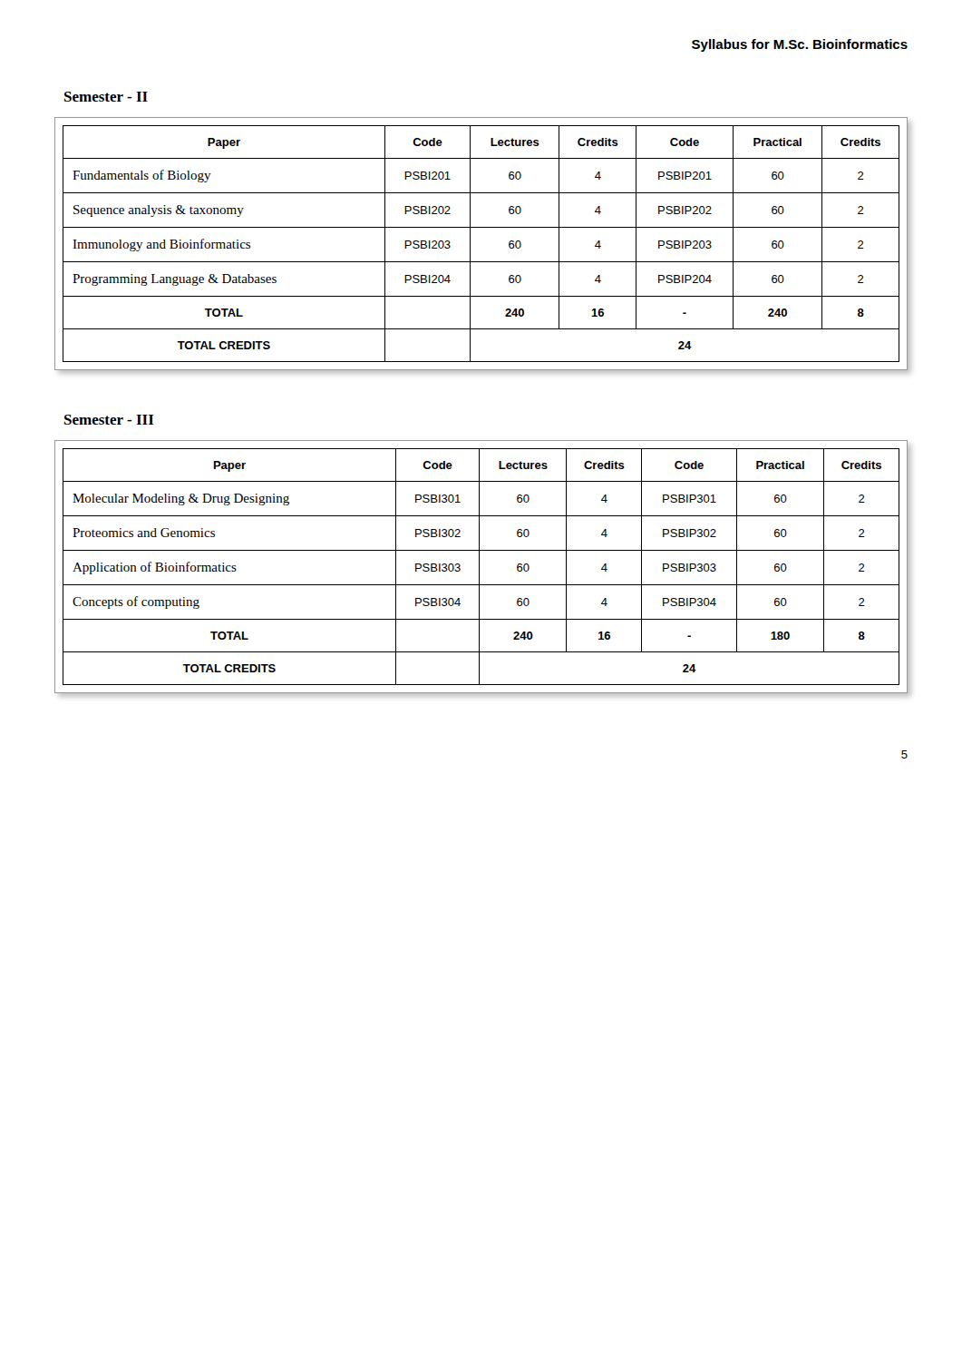Syllabus for M.Sc. Bioinformatics
Semester - II
| Paper | Code | Lectures | Credits | Code | Practical | Credits |
| --- | --- | --- | --- | --- | --- | --- |
| Fundamentals of Biology | PSBI201 | 60 | 4 | PSBIP201 | 60 | 2 |
| Sequence analysis & taxonomy | PSBI202 | 60 | 4 | PSBIP202 | 60 | 2 |
| Immunology and Bioinformatics | PSBI203 | 60 | 4 | PSBIP203 | 60 | 2 |
| Programming Language & Databases | PSBI204 | 60 | 4 | PSBIP204 | 60 | 2 |
| TOTAL | | 240 | 16 | - | 240 | 8 |
| TOTAL CREDITS | | 24 |
Semester - III
| Paper | Code | Lectures | Credits | Code | Practical | Credits |
| --- | --- | --- | --- | --- | --- | --- |
| Molecular Modeling & Drug Designing | PSBI301 | 60 | 4 | PSBIP301 | 60 | 2 |
| Proteomics and Genomics | PSBI302 | 60 | 4 | PSBIP302 | 60 | 2 |
| Application of Bioinformatics | PSBI303 | 60 | 4 | PSBIP303 | 60 | 2 |
| Concepts of computing | PSBI304 | 60 | 4 | PSBIP304 | 60 | 2 |
| TOTAL | | 240 | 16 | - | 180 | 8 |
| TOTAL CREDITS | | 24 |
5